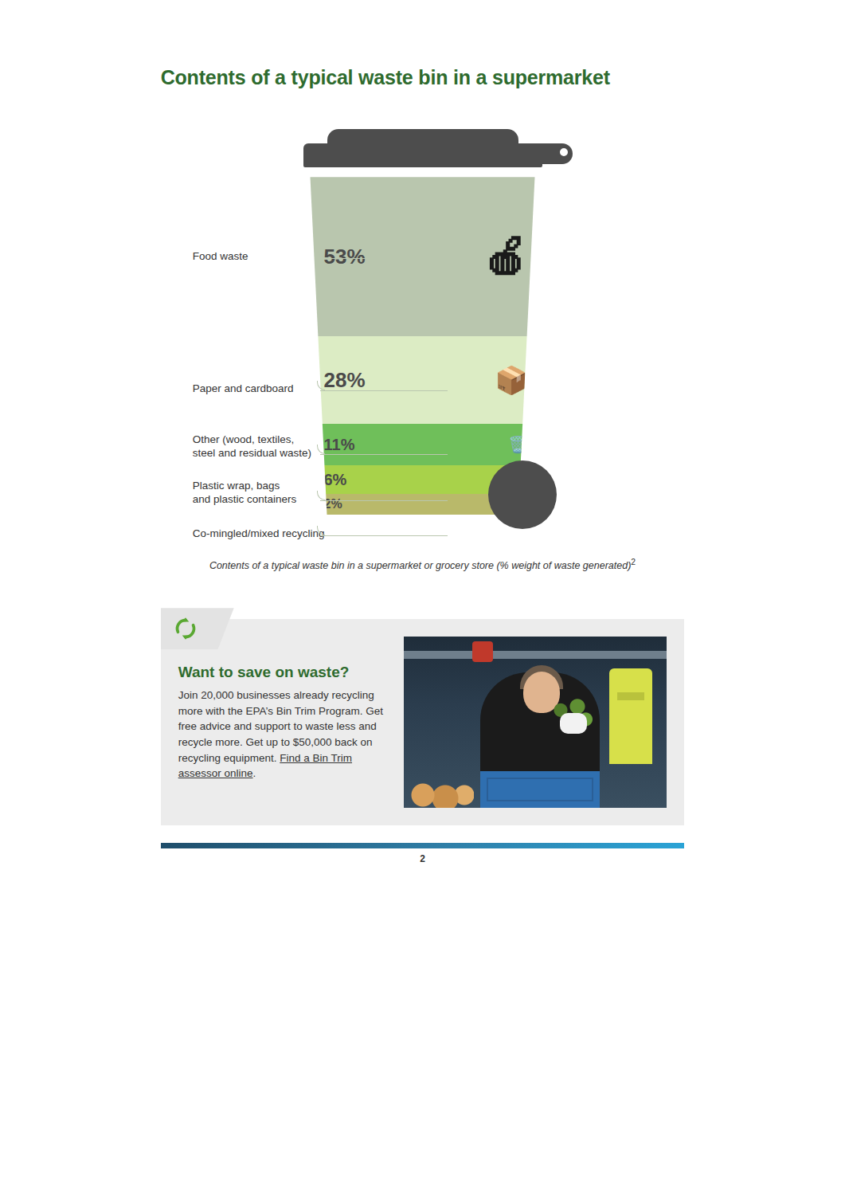Contents of a typical waste bin in a supermarket
53% 🍎︎
28% 📦
11% 🗑️
6% 🛍️
2% 📜
Food waste
Paper and cardboard
Other (wood, textiles,
steel and residual waste)
Plastic wrap, bags
and plastic containers
Co-mingled/mixed recycling
Contents of a typical waste bin in a supermarket or grocery store (% weight of waste generated)2
Want to save on waste?
Join 20,000 businesses already recycling more with the EPA’s Bin Trim Program. Get free advice and support to waste less and recycle more. Get up to $50,000 back on recycling equipment. Find a Bin Trim assessor online.
2